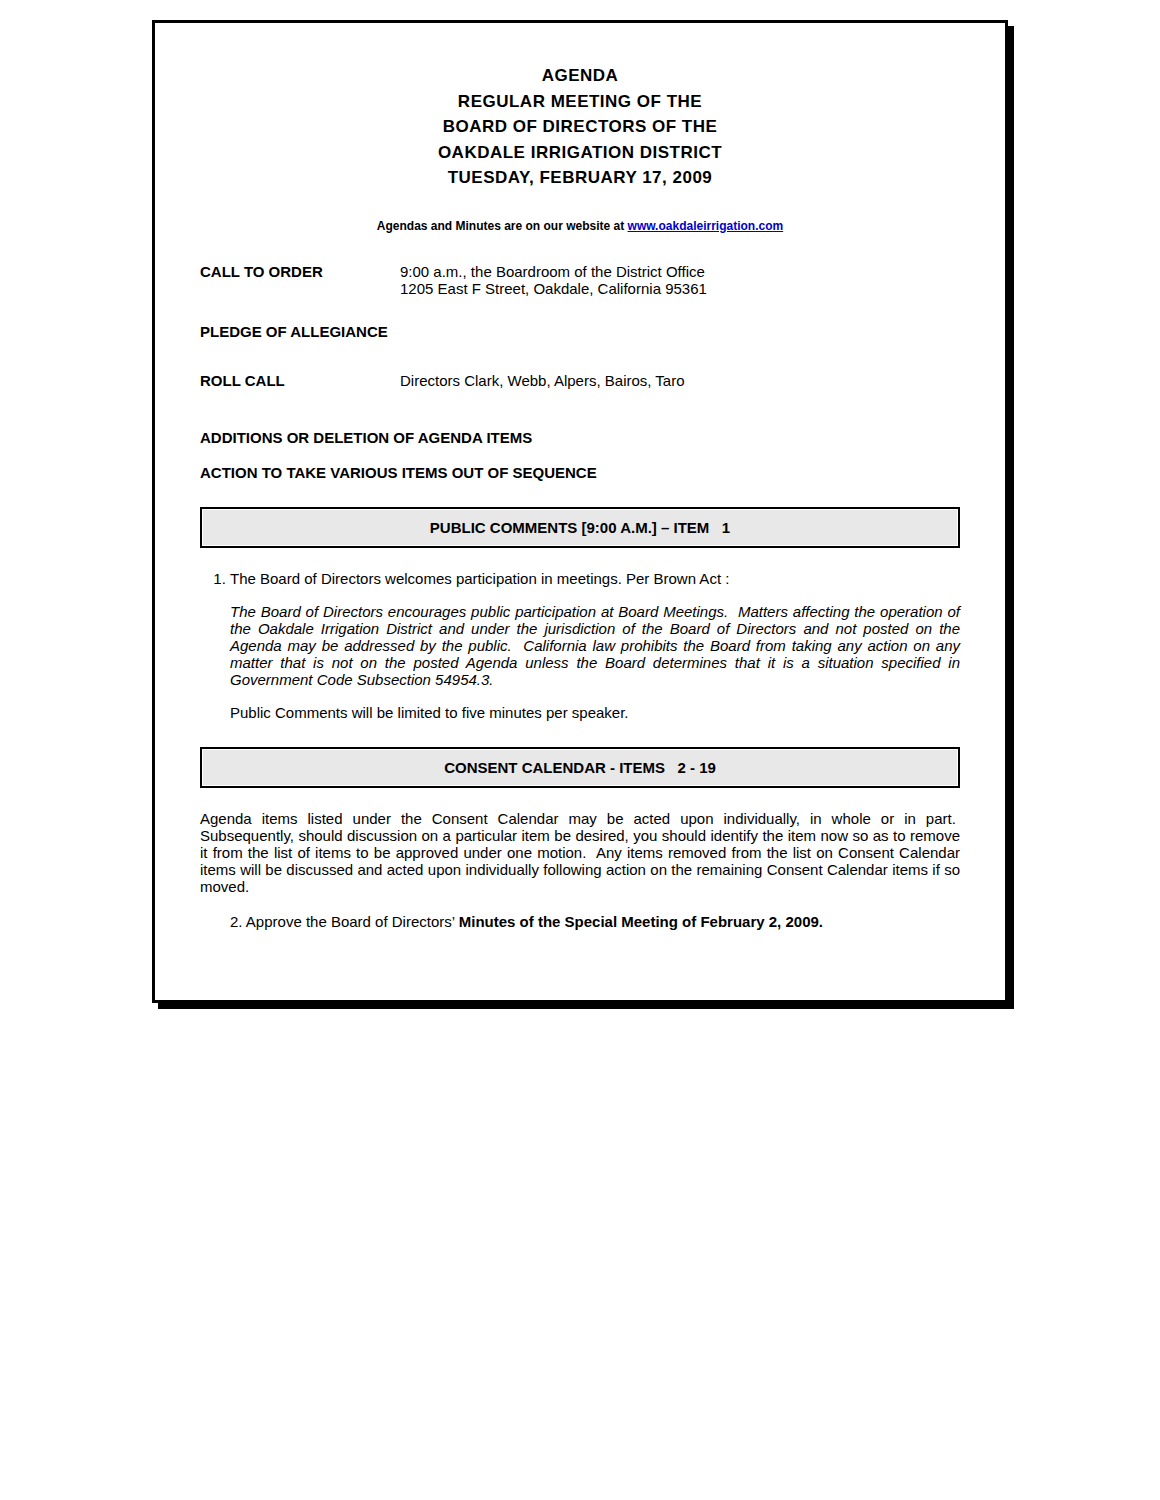AGENDA
REGULAR MEETING OF THE
BOARD OF DIRECTORS OF THE
OAKDALE IRRIGATION DISTRICT
TUESDAY, FEBRUARY 17, 2009
Agendas and Minutes are on our website at www.oakdaleirrigation.com
| CALL TO ORDER | 9:00 a.m., the Boardroom of the District Office 1205 East F Street, Oakdale, California 95361 |
PLEDGE OF ALLEGIANCE
| ROLL CALL | Directors Clark, Webb, Alpers, Bairos, Taro |
ADDITIONS OR DELETION OF AGENDA ITEMS
ACTION TO TAKE VARIOUS ITEMS OUT OF SEQUENCE
PUBLIC COMMENTS [9:00 A.M.] – ITEM 1
The Board of Directors welcomes participation in meetings. Per Brown Act :
The Board of Directors encourages public participation at Board Meetings. Matters affecting the operation of the Oakdale Irrigation District and under the jurisdiction of the Board of Directors and not posted on the Agenda may be addressed by the public. California law prohibits the Board from taking any action on any matter that is not on the posted Agenda unless the Board determines that it is a situation specified in Government Code Subsection 54954.3.
Public Comments will be limited to five minutes per speaker.
CONSENT CALENDAR - ITEMS 2 - 19
Agenda items listed under the Consent Calendar may be acted upon individually, in whole or in part. Subsequently, should discussion on a particular item be desired, you should identify the item now so as to remove it from the list of items to be approved under one motion. Any items removed from the list on Consent Calendar items will be discussed and acted upon individually following action on the remaining Consent Calendar items if so moved.
2. Approve the Board of Directors’ Minutes of the Special Meeting of February 2, 2009.